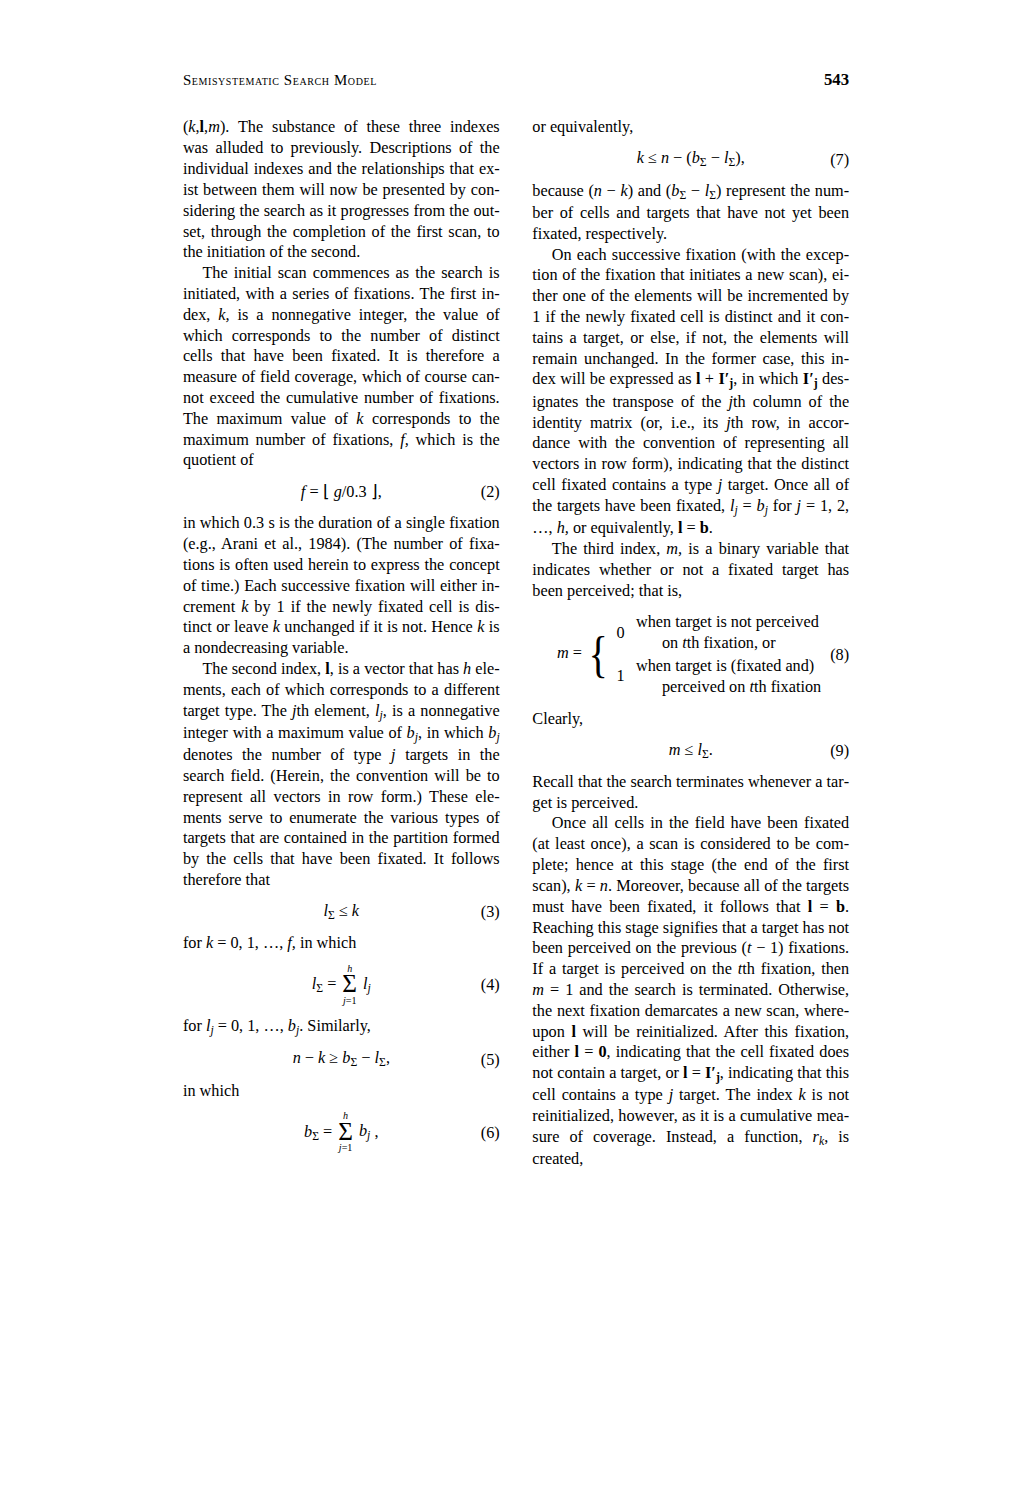Semisystematic Search Model 543
(k,l,m). The substance of these three indexes was alluded to previously. Descriptions of the individual indexes and the relationships that exist between them will now be presented by considering the search as it progresses from the outset, through the completion of the first scan, to the initiation of the second.
The initial scan commences as the search is initiated, with a series of fixations. The first index, k, is a nonnegative integer, the value of which corresponds to the number of distinct cells that have been fixated. It is therefore a measure of field coverage, which of course cannot exceed the cumulative number of fixations. The maximum value of k corresponds to the maximum number of fixations, f, which is the quotient of
f = ⌊ g/0.3 ⌋, (2)
in which 0.3 s is the duration of a single fixation (e.g., Arani et al., 1984). (The number of fixations is often used herein to express the concept of time.) Each successive fixation will either increment k by 1 if the newly fixated cell is distinct or leave k unchanged if it is not. Hence k is a nondecreasing variable.
The second index, l, is a vector that has h elements, each of which corresponds to a different target type. The jth element, lj, is a nonnegative integer with a maximum value of bj, in which bj denotes the number of type j targets in the search field. (Herein, the convention will be to represent all vectors in row form.) These elements serve to enumerate the various types of targets that are contained in the partition formed by the cells that have been fixated. It follows therefore that
lΣ ≤ k (3)
for k = 0, 1, …, f, in which
lΣ = hΣj=1 lj (4)
for lj = 0, 1, …, bj. Similarly,
n − k ≥ bΣ − lΣ, (5)
in which
bΣ = hΣj=1 bj , (6)
or equivalently,
k ≤ n − (bΣ − lΣ), (7)
because (n − k) and (bΣ − lΣ) represent the number of cells and targets that have not yet been fixated, respectively.
On each successive fixation (with the exception of the fixation that initiates a new scan), either one of the elements will be incremented by 1 if the newly fixated cell is distinct and it contains a target, or else, if not, the elements will remain unchanged. In the former case, this index will be expressed as l + I′j, in which I′j designates the transpose of the jth column of the identity matrix (or, i.e., its jth row, in accordance with the convention of representing all vectors in row form), indicating that the distinct cell fixated contains a type j target. Once all of the targets have been fixated, lj = bj for j = 1, 2, …, h, or equivalently, l = b.
The third index, m, is a binary variable that indicates whether or not a fixated target has been perceived; that is,
m = {
| 0 | when target is not perceived on t th fixation, or |
| 1 | when target is (fixated and) perceived on t th fixation |
(8)
Clearly,
m ≤ lΣ. (9)
Recall that the search terminates whenever a target is perceived.
Once all cells in the field have been fixated (at least once), a scan is considered to be complete; hence at this stage (the end of the first scan), k = n. Moreover, because all of the targets must have been fixated, it follows that l = b. Reaching this stage signifies that a target has not been perceived on the previous (t − 1) fixations. If a target is perceived on the tth fixation, then m = 1 and the search is terminated. Otherwise, the next fixation demarcates a new scan, whereupon l will be reinitialized. After this fixation, either l = 0, indicating that the cell fixated does not contain a target, or l = I′j, indicating that this cell contains a type j target. The index k is not reinitialized, however, as it is a cumulative measure of coverage. Instead, a function, rk, is created,